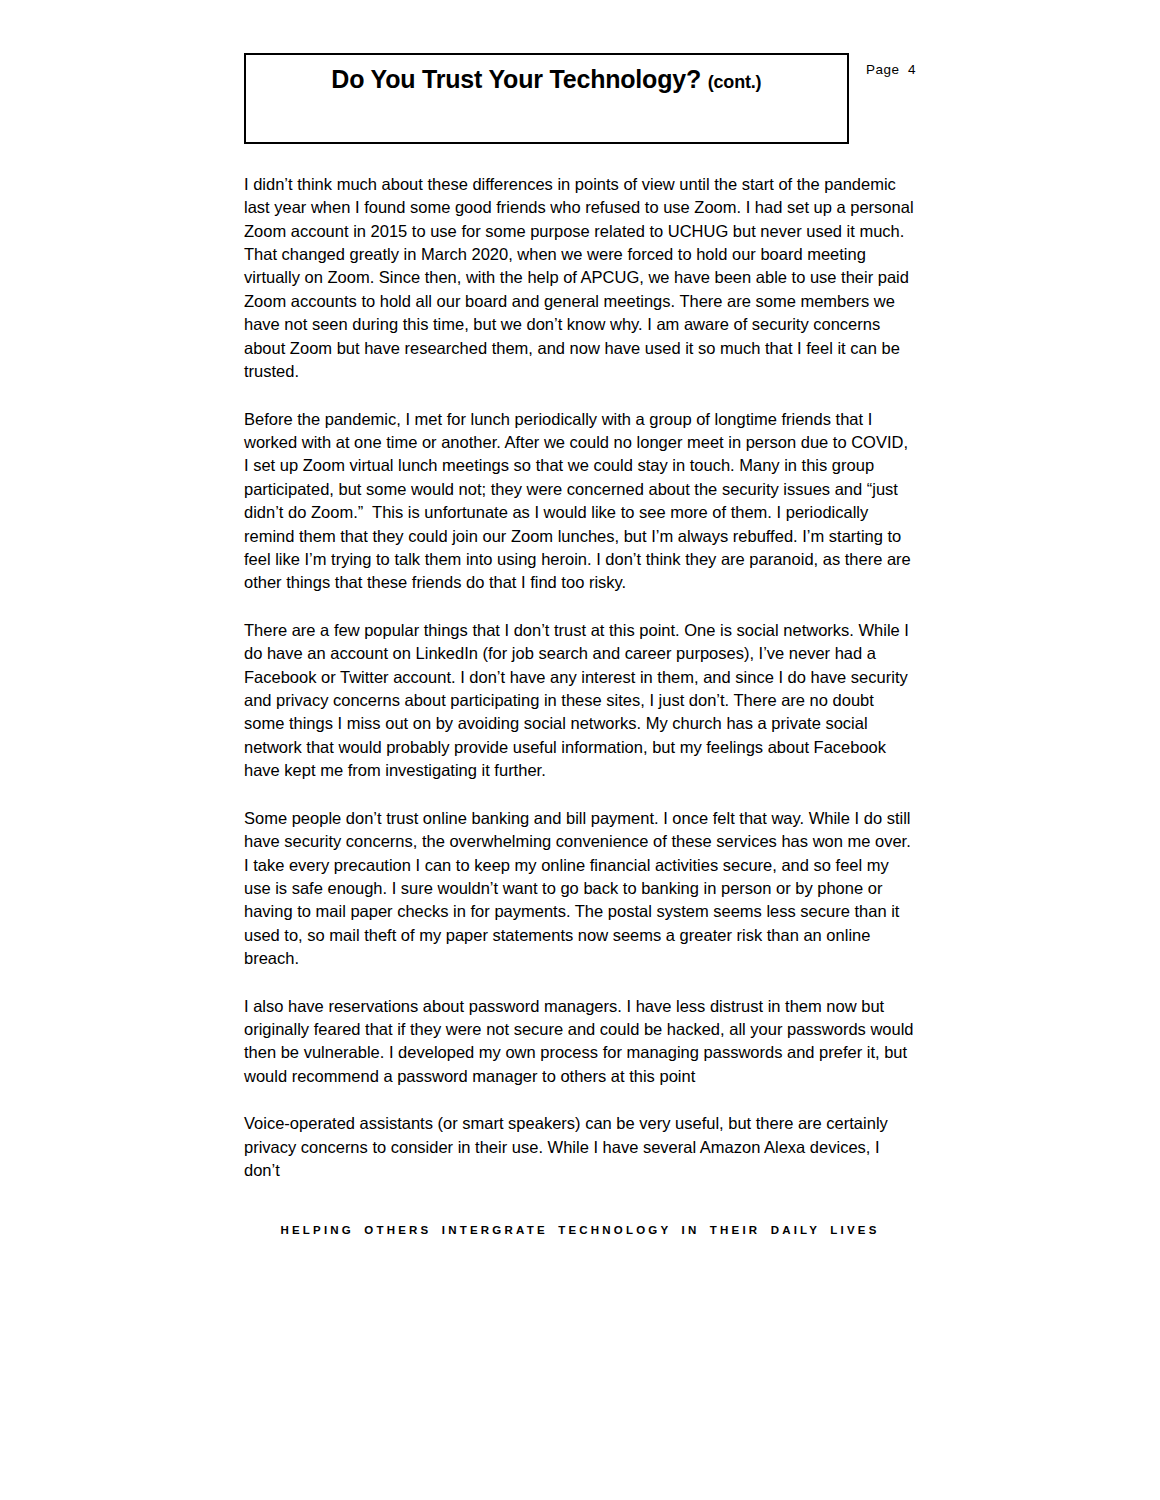Do You Trust Your Technology? (cont.)
Page 4
I didn’t think much about these differences in points of view until the start of the pandemic last year when I found some good friends who refused to use Zoom. I had set up a personal Zoom account in 2015 to use for some purpose related to UCHUG but never used it much. That changed greatly in March 2020, when we were forced to hold our board meeting virtually on Zoom. Since then, with the help of APCUG, we have been able to use their paid Zoom accounts to hold all our board and general meetings. There are some members we have not seen during this time, but we don’t know why. I am aware of security concerns about Zoom but have researched them, and now have used it so much that I feel it can be trusted.
Before the pandemic, I met for lunch periodically with a group of longtime friends that I worked with at one time or another. After we could no longer meet in person due to COVID, I set up Zoom virtual lunch meetings so that we could stay in touch. Many in this group participated, but some would not; they were concerned about the security issues and “just didn’t do Zoom.” This is unfortunate as I would like to see more of them. I periodically remind them that they could join our Zoom lunches, but I’m always rebuffed. I’m starting to feel like I’m trying to talk them into using heroin. I don’t think they are paranoid, as there are other things that these friends do that I find too risky.
There are a few popular things that I don’t trust at this point. One is social networks. While I do have an account on LinkedIn (for job search and career purposes), I’ve never had a Facebook or Twitter account. I don’t have any interest in them, and since I do have security and privacy concerns about participating in these sites, I just don’t. There are no doubt some things I miss out on by avoiding social networks. My church has a private social network that would probably provide useful information, but my feelings about Facebook have kept me from investigating it further.
Some people don’t trust online banking and bill payment. I once felt that way. While I do still have security concerns, the overwhelming convenience of these services has won me over. I take every precaution I can to keep my online financial activities secure, and so feel my use is safe enough. I sure wouldn’t want to go back to banking in person or by phone or having to mail paper checks in for payments. The postal system seems less secure than it used to, so mail theft of my paper statements now seems a greater risk than an online breach.
I also have reservations about password managers. I have less distrust in them now but originally feared that if they were not secure and could be hacked, all your passwords would then be vulnerable. I developed my own process for managing passwords and prefer it, but would recommend a password manager to others at this point
Voice-operated assistants (or smart speakers) can be very useful, but there are certainly privacy concerns to consider in their use. While I have several Amazon Alexa devices, I don’t
HELPING OTHERS INTERGRATE TECHNOLOGY IN THEIR DAILY LIVES